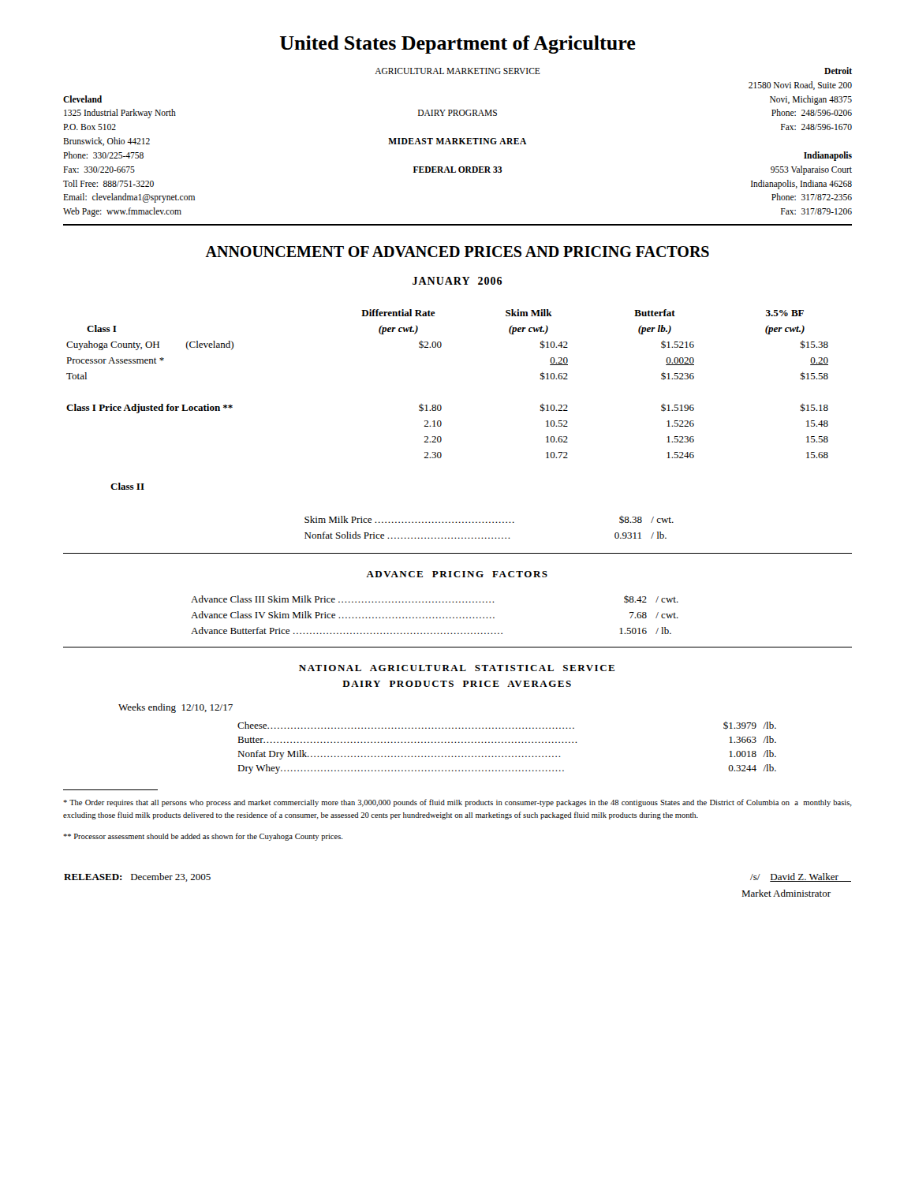United States Department of Agriculture
| | AGRICULTURAL MARKETING SERVICE | Detroit 21580 Novi Road, Suite 200 |
| Cleveland | | Novi, Michigan 48375 |
| 1325 Industrial Parkway North | DAIRY PROGRAMS | Phone: 248/596-0206 |
| P.O. Box 5102 | | Fax: 248/596-1670 |
| Brunswick, Ohio 44212 | MIDEAST MARKETING AREA | |
| Phone: 330/225-4758 | | Indianapolis |
| Fax: 330/220-6675 | FEDERAL ORDER 33 | 9553 Valparaiso Court |
| Toll Free: 888/751-3220 | | Indianapolis, Indiana 46268 |
| Email: clevelandma1@sprynet.com | | Phone: 317/872-2356 |
| Web Page: www.fmmaclev.com | | Fax: 317/879-1206 |
ANNOUNCEMENT OF ADVANCED PRICES AND PRICING FACTORS
JANUARY 2006
| | Differential Rate | Skim Milk | Butterfat | 3.5% BF |
| Class I | (per cwt.) | (per cwt.) | (per lb.) | (per cwt.) |
| Cuyahoga County, OH (Cleveland) | $2.00 | $10.42 | $1.5216 | $15.38 |
| Processor Assessment * | | 0.20 | 0.0020 | 0.20 |
| Total | | $10.62 | $1.5236 | $15.58 |
| Class I Price Adjusted for Location ** | $1.80 | $10.22 | $1.5196 | $15.18 |
| | 2.10 | 10.52 | 1.5226 | 15.48 |
| | 2.20 | 10.62 | 1.5236 | 15.58 |
| | 2.30 | 10.72 | 1.5246 | 15.68 |
| Class II | |
| / / Skim Milk Price .......................................... / $8.38 / / cwt. / / / Nonfat Solids Price ..................................... / 0.9311 / / lb. / |
ADVANCE PRICING FACTORS
| Advance Class III Skim Milk Price ............................................... | $8.42 | / cwt. |
| Advance Class IV Skim Milk Price ............................................... | 7.68 | / cwt. |
| Advance Butterfat Price ............................................................... | 1.5016 | / lb. |
NATIONAL AGRICULTURAL STATISTICAL SERVICE
DAIRY PRODUCTS PRICE AVERAGES
Weeks ending 12/10, 12/17
| | Cheese ............................................................................................ | $1.3979 | /lb. |
| | Butter .............................................................................................. | 1.3663 | /lb. |
| | Nonfat Dry Milk ............................................................................ | 1.0018 | /lb. |
| | Dry Whey ..................................................................................... | 0.3244 | /lb. |
* The Order requires that all persons who process and market commercially more than 3,000,000 pounds of fluid milk products in consumer-type packages in the 48 contiguous States and the District of Columbia on a monthly basis, excluding those fluid milk products delivered to the residence of a consumer, be assessed 20 cents per hundredweight on all marketings of such packaged fluid milk products during the month.
** Processor assessment should be added as shown for the Cuyahoga County prices.
| RELEASED: December 23, 2005 | /s/ David Z. Walker |
| | Market Administrator |